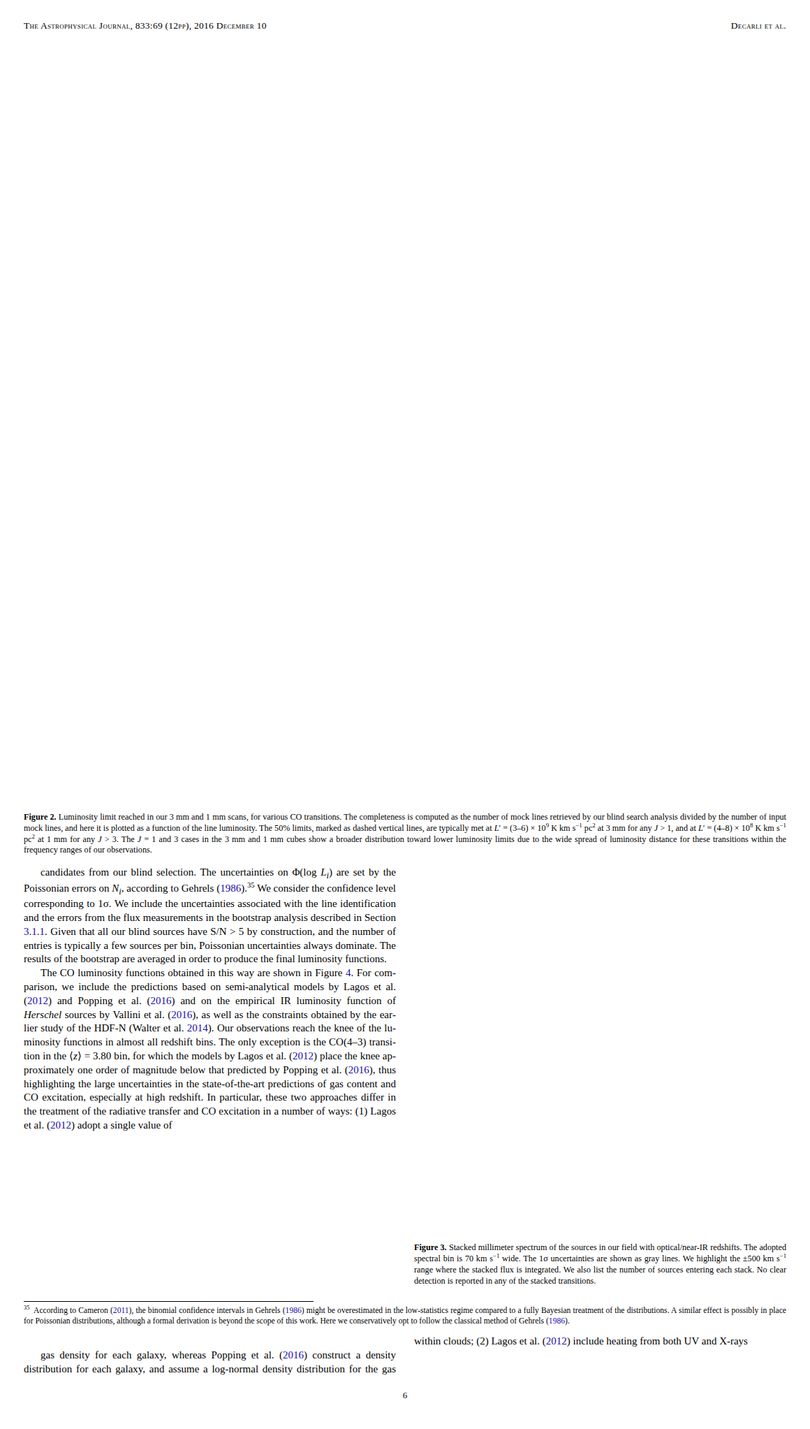The Astrophysical Journal, 833:69 (12pp), 2016 December 10
Decarli et al.
Figure 2. Luminosity limit reached in our 3 mm and 1 mm scans, for various CO transitions. The completeness is computed as the number of mock lines retrieved by our blind search analysis divided by the number of input mock lines, and here it is plotted as a function of the line luminosity. The 50% limits, marked as dashed vertical lines, are typically met at L′ = (3–6) × 109 K km s−1 pc2 at 3 mm for any J > 1, and at L′ = (4–8) × 108 K km s−1 pc2 at 1 mm for any J > 3. The J = 1 and 3 cases in the 3 mm and 1 mm cubes show a broader distribution toward lower luminosity limits due to the wide spread of luminosity distance for these transitions within the frequency ranges of our observations.
candidates from our blind selection. The uncertainties on Φ(log Li) are set by the Poissonian errors on Ni, according to Gehrels (1986).35 We consider the confidence level corresponding to 1σ. We include the uncertainties associated with the line identification and the errors from the flux measurements in the bootstrap analysis described in Section 3.1.1. Given that all our blind sources have S/N > 5 by construction, and the number of entries is typically a few sources per bin, Poissonian uncertainties always dominate. The results of the bootstrap are averaged in order to produce the final luminosity functions.
The CO luminosity functions obtained in this way are shown in Figure 4. For comparison, we include the predictions based on semi-analytical models by Lagos et al. (2012) and Popping et al. (2016) and on the empirical IR luminosity function of Herschel sources by Vallini et al. (2016), as well as the constraints obtained by the earlier study of the HDF-N (Walter et al. 2014). Our observations reach the knee of the luminosity functions in almost all redshift bins. The only exception is the CO(4–3) transition in the ⟨z⟩ = 3.80 bin, for which the models by Lagos et al. (2012) place the knee approximately one order of magnitude below that predicted by Popping et al. (2016), thus highlighting the large uncertainties in the state-of-the-art predictions of gas content and CO excitation, especially at high redshift. In particular, these two approaches differ in the treatment of the radiative transfer and CO excitation in a number of ways: (1) Lagos et al. (2012) adopt a single value of
Figure 3. Stacked millimeter spectrum of the sources in our field with optical/near-IR redshifts. The adopted spectral bin is 70 km s−1 wide. The 1σ uncertainties are shown as gray lines. We highlight the ±500 km s−1 range where the stacked flux is integrated. We also list the number of sources entering each stack. No clear detection is reported in any of the stacked transitions.
35 According to Cameron (2011), the binomial confidence intervals in Gehrels (1986) might be overestimated in the low-statistics regime compared to a fully Bayesian treatment of the distributions. A similar effect is possibly in place for Poissonian distributions, although a formal derivation is beyond the scope of this work. Here we conservatively opt to follow the classical method of Gehrels (1986).
gas density for each galaxy, whereas Popping et al. (2016) construct a density distribution for each galaxy, and assume a log-normal density distribution for the gas within clouds; (2) Lagos et al. (2012) include heating from both UV and X-rays
6